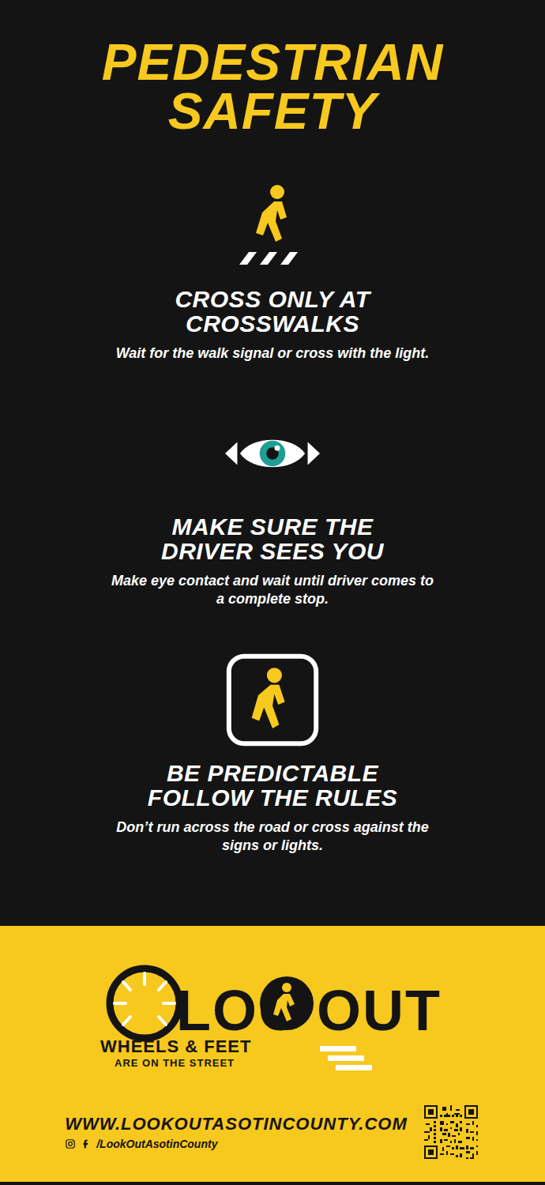Pedestrian Safety
Cross Only at
Crosswalks
Wait for the walk signal or cross with the light.
Make Sure the
Driver Sees You
Make eye contact and wait until driver comes to a complete stop.
Be Predictable
Follow the Rules
Don’t run across the road or cross against the signs or lights.
LOO OUT WHEELS & FEET ARE ON THE STREET
www.lookoutasotincounty.com
/LookOutAsotinCounty